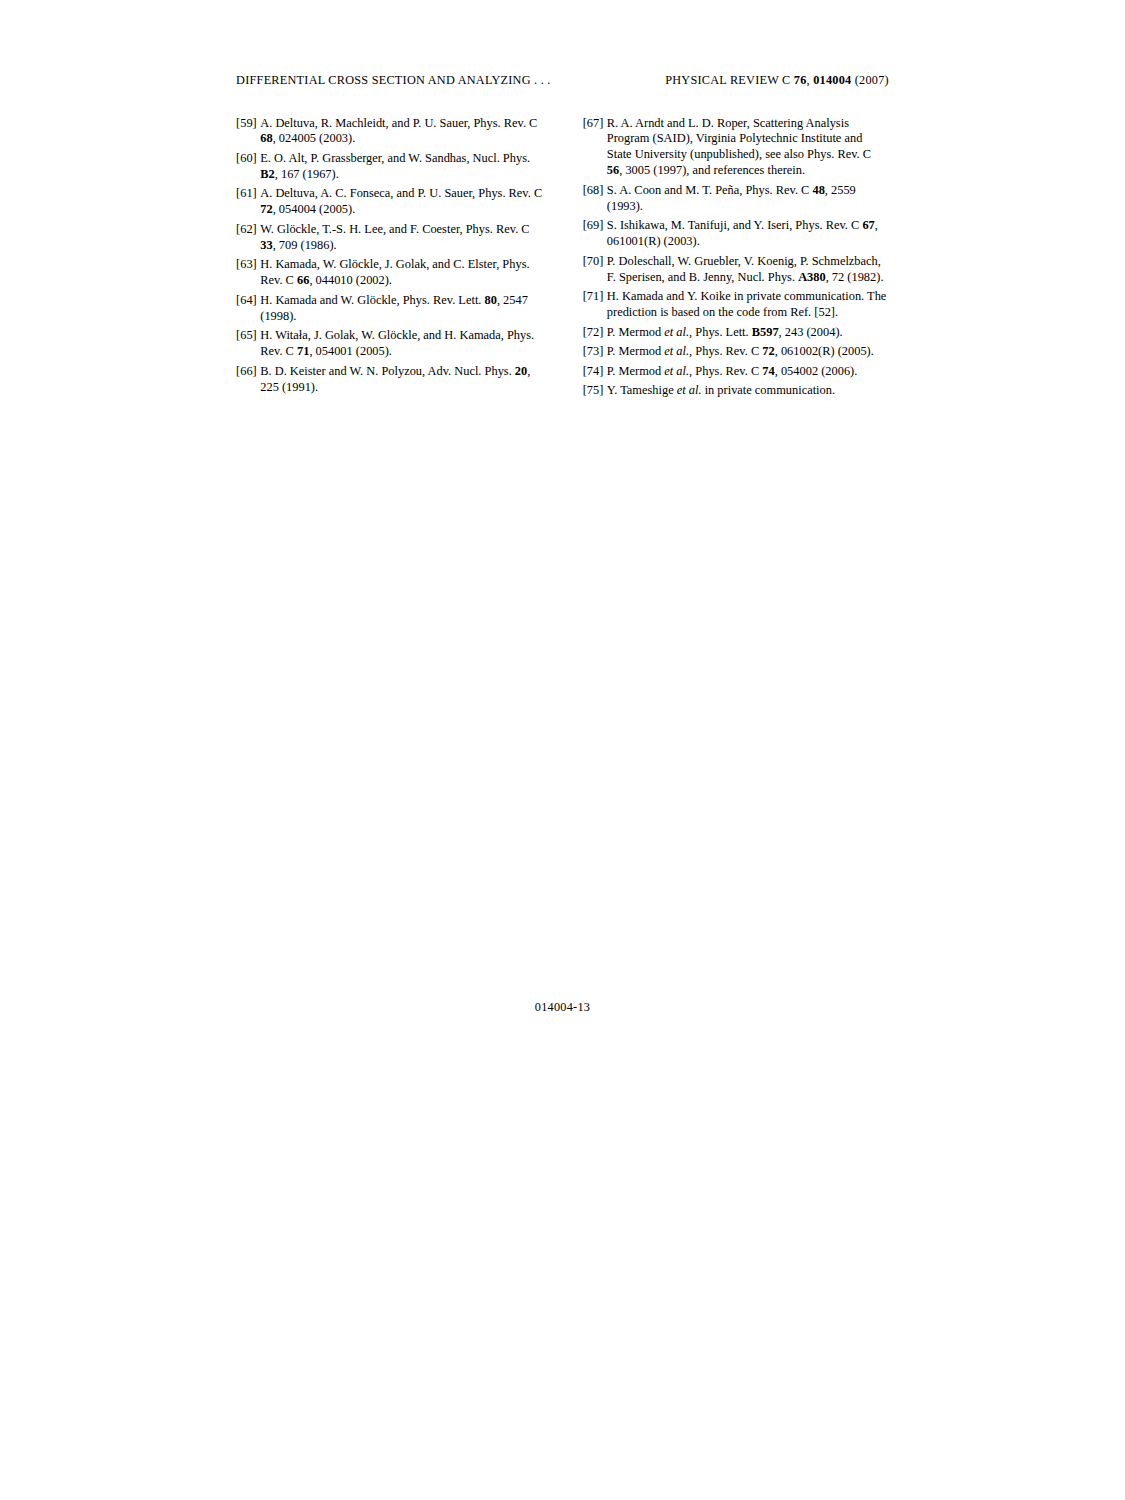Differential cross section and analyzing . . .
Physical Review C 76, 014004 (2007)
[59] A. Deltuva, R. Machleidt, and P. U. Sauer, Phys. Rev. C 68, 024005 (2003).
[60] E. O. Alt, P. Grassberger, and W. Sandhas, Nucl. Phys. B2, 167 (1967).
[61] A. Deltuva, A. C. Fonseca, and P. U. Sauer, Phys. Rev. C 72, 054004 (2005).
[62] W. Glöckle, T.-S. H. Lee, and F. Coester, Phys. Rev. C 33, 709 (1986).
[63] H. Kamada, W. Glöckle, J. Golak, and C. Elster, Phys. Rev. C 66, 044010 (2002).
[64] H. Kamada and W. Glöckle, Phys. Rev. Lett. 80, 2547 (1998).
[65] H. Witała, J. Golak, W. Glöckle, and H. Kamada, Phys. Rev. C 71, 054001 (2005).
[66] B. D. Keister and W. N. Polyzou, Adv. Nucl. Phys. 20, 225 (1991).
[67] R. A. Arndt and L. D. Roper, Scattering Analysis Program (SAID), Virginia Polytechnic Institute and State University (unpublished), see also Phys. Rev. C 56, 3005 (1997), and references therein.
[68] S. A. Coon and M. T. Peña, Phys. Rev. C 48, 2559 (1993).
[69] S. Ishikawa, M. Tanifuji, and Y. Iseri, Phys. Rev. C 67, 061001(R) (2003).
[70] P. Doleschall, W. Gruebler, V. Koenig, P. Schmelzbach, F. Sperisen, and B. Jenny, Nucl. Phys. A380, 72 (1982).
[71] H. Kamada and Y. Koike in private communication. The prediction is based on the code from Ref. [52].
[72] P. Mermod et al., Phys. Lett. B597, 243 (2004).
[73] P. Mermod et al., Phys. Rev. C 72, 061002(R) (2005).
[74] P. Mermod et al., Phys. Rev. C 74, 054002 (2006).
[75] Y. Tameshige et al. in private communication.
014004-13